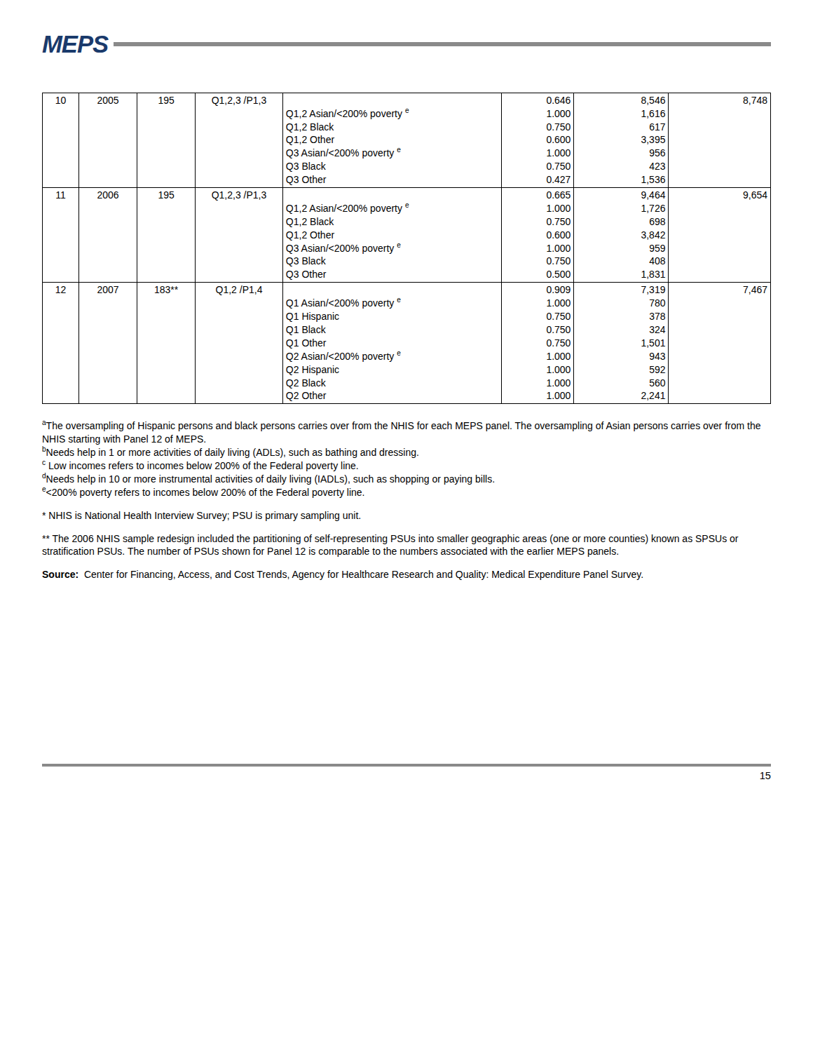MEPS
| 10 | 2005 | 195 | Q1,2,3 /P1,3 | Q1,2 Asian/<200% poverty e Q1,2 Black Q1,2 Other Q3 Asian/<200% poverty e Q3 Black Q3 Other | 0.646 1.000 0.750 0.600 1.000 0.750 0.427 | 8,546 1,616 617 3,395 956 423 1,536 | 8,748 |
| 11 | 2006 | 195 | Q1,2,3 /P1,3 | Q1,2 Asian/<200% poverty e Q1,2 Black Q1,2 Other Q3 Asian/<200% poverty e Q3 Black Q3 Other | 0.665 1.000 0.750 0.600 1.000 0.750 0.500 | 9,464 1,726 698 3,842 959 408 1,831 | 9,654 |
| 12 | 2007 | 183** | Q1,2 /P1,4 | Q1 Asian/<200% poverty e Q1 Hispanic Q1 Black Q1 Other Q2 Asian/<200% poverty e Q2 Hispanic Q2 Black Q2 Other | 0.909 1.000 0.750 0.750 0.750 1.000 1.000 1.000 1.000 | 7,319 780 378 324 1,501 943 592 560 2,241 | 7,467 |
aThe oversampling of Hispanic persons and black persons carries over from the NHIS for each MEPS panel. The oversampling of Asian persons carries over from the NHIS starting with Panel 12 of MEPS.
bNeeds help in 1 or more activities of daily living (ADLs), such as bathing and dressing.
c Low incomes refers to incomes below 200% of the Federal poverty line.
dNeeds help in 10 or more instrumental activities of daily living (IADLs), such as shopping or paying bills.
e<200% poverty refers to incomes below 200% of the Federal poverty line.
* NHIS is National Health Interview Survey; PSU is primary sampling unit.
** The 2006 NHIS sample redesign included the partitioning of self-representing PSUs into smaller geographic areas (one or more counties) known as SPSUs or stratification PSUs. The number of PSUs shown for Panel 12 is comparable to the numbers associated with the earlier MEPS panels.
Source: Center for Financing, Access, and Cost Trends, Agency for Healthcare Research and Quality: Medical Expenditure Panel Survey.
15